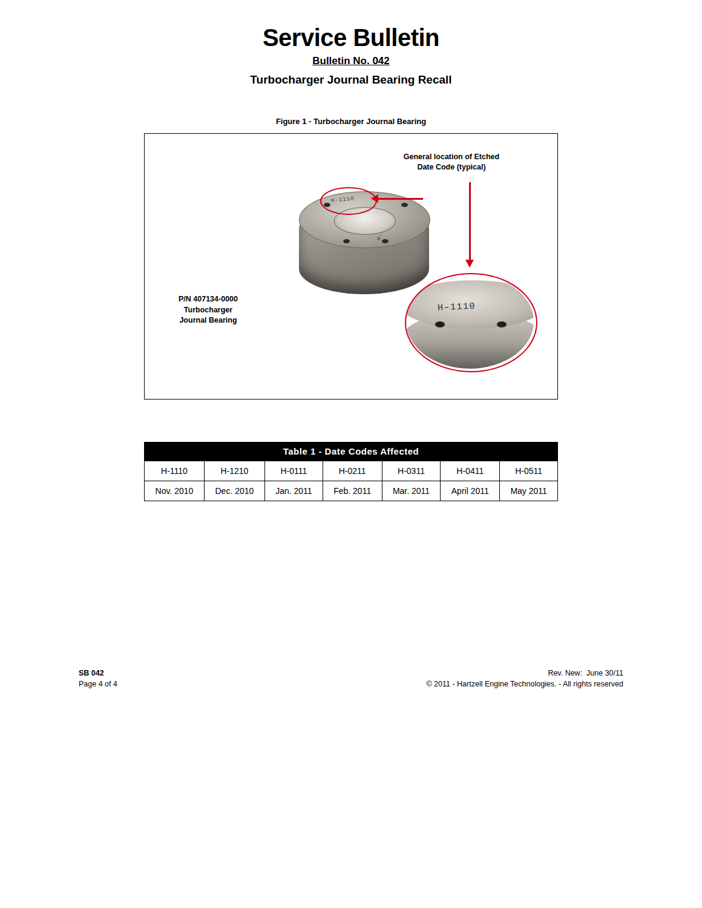Service Bulletin
Bulletin No. 042
Turbocharger Journal Bearing Recall
Figure 1 - Turbocharger Journal Bearing
General location of Etched
Date Code (typical)
P/N 407134-0000
Turbocharger
Journal Bearing
H-1110
H-0-J
H–1110
Table 1 - Date Codes Affected
| H-1110 | H-1210 | H-0111 | H-0211 | H-0311 | H-0411 | H-0511 |
| Nov. 2010 | Dec. 2010 | Jan. 2011 | Feb. 2011 | Mar. 2011 | April 2011 | May 2011 |
SB 042
Page 4 of 4
Rev. New: June 30/11
© 2011 - Hartzell Engine Technologies. - All rights reserved